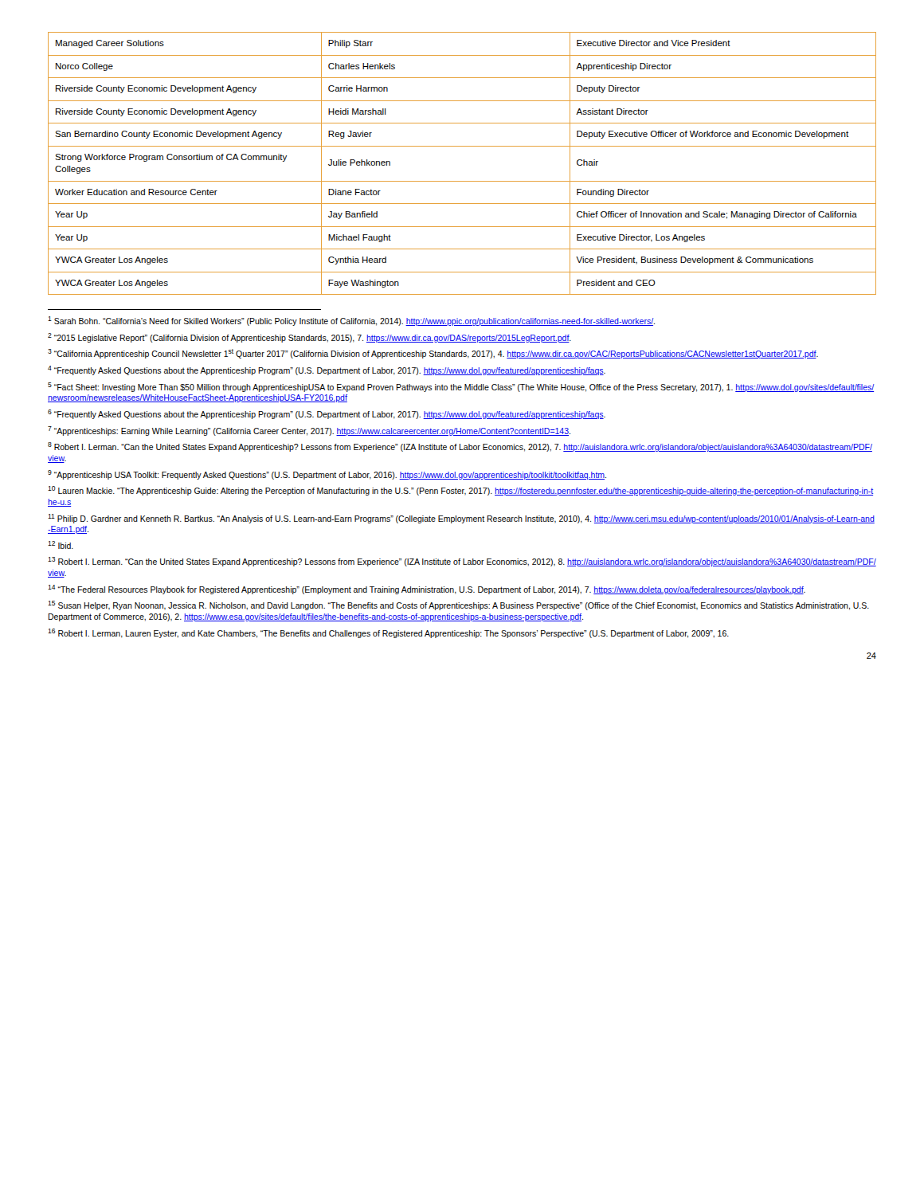| Managed Career Solutions | Philip Starr | Executive Director and Vice President |
| Norco College | Charles Henkels | Apprenticeship Director |
| Riverside County Economic Development Agency | Carrie Harmon | Deputy Director |
| Riverside County Economic Development Agency | Heidi Marshall | Assistant Director |
| San Bernardino County Economic Development Agency | Reg Javier | Deputy Executive Officer of Workforce and Economic Development |
| Strong Workforce Program Consortium of CA Community Colleges | Julie Pehkonen | Chair |
| Worker Education and Resource Center | Diane Factor | Founding Director |
| Year Up | Jay Banfield | Chief Officer of Innovation and Scale; Managing Director of California |
| Year Up | Michael Faught | Executive Director, Los Angeles |
| YWCA Greater Los Angeles | Cynthia Heard | Vice President, Business Development & Communications |
| YWCA Greater Los Angeles | Faye Washington | President and CEO |
1 Sarah Bohn. “California’s Need for Skilled Workers” (Public Policy Institute of California, 2014). http://www.ppic.org/publication/californias-need-for-skilled-workers/.
2 “2015 Legislative Report” (California Division of Apprenticeship Standards, 2015), 7. https://www.dir.ca.gov/DAS/reports/2015LegReport.pdf.
3 “California Apprenticeship Council Newsletter 1st Quarter 2017” (California Division of Apprenticeship Standards, 2017), 4. https://www.dir.ca.gov/CAC/ReportsPublications/CACNewsletter1stQuarter2017.pdf.
4 “Frequently Asked Questions about the Apprenticeship Program” (U.S. Department of Labor, 2017). https://www.dol.gov/featured/apprenticeship/faqs.
5 “Fact Sheet: Investing More Than $50 Million through ApprenticeshipUSA to Expand Proven Pathways into the Middle Class” (The White House, Office of the Press Secretary, 2017), 1. https://www.dol.gov/sites/default/files/newsroom/newsreleases/WhiteHouseFactSheet-ApprenticeshipUSA-FY2016.pdf
6 “Frequently Asked Questions about the Apprenticeship Program” (U.S. Department of Labor, 2017). https://www.dol.gov/featured/apprenticeship/faqs.
7 “Apprenticeships: Earning While Learning” (California Career Center, 2017). https://www.calcareercenter.org/Home/Content?contentID=143.
8 Robert I. Lerman. “Can the United States Expand Apprenticeship? Lessons from Experience” (IZA Institute of Labor Economics, 2012), 7. http://auislandora.wrlc.org/islandora/object/auislandora%3A64030/datastream/PDF/view.
9 “Apprenticeship USA Toolkit: Frequently Asked Questions” (U.S. Department of Labor, 2016). https://www.dol.gov/apprenticeship/toolkit/toolkitfaq.htm.
10 Lauren Mackie. “The Apprenticeship Guide: Altering the Perception of Manufacturing in the U.S.” (Penn Foster, 2017). https://fosteredu.pennfoster.edu/the-apprenticeship-guide-altering-the-perception-of-manufacturing-in-the-u.s
11 Philip D. Gardner and Kenneth R. Bartkus. “An Analysis of U.S. Learn-and-Earn Programs” (Collegiate Employment Research Institute, 2010), 4. http://www.ceri.msu.edu/wp-content/uploads/2010/01/Analysis-of-Learn-and-Earn1.pdf.
12 Ibid.
13 Robert I. Lerman. “Can the United States Expand Apprenticeship? Lessons from Experience” (IZA Institute of Labor Economics, 2012), 8. http://auislandora.wrlc.org/islandora/object/auislandora%3A64030/datastream/PDF/view.
14 “The Federal Resources Playbook for Registered Apprenticeship” (Employment and Training Administration, U.S. Department of Labor, 2014), 7. https://www.doleta.gov/oa/federalresources/playbook.pdf.
15 Susan Helper, Ryan Noonan, Jessica R. Nicholson, and David Langdon. “The Benefits and Costs of Apprenticeships: A Business Perspective” (Office of the Chief Economist, Economics and Statistics Administration, U.S. Department of Commerce, 2016), 2. https://www.esa.gov/sites/default/files/the-benefits-and-costs-of-apprenticeships-a-business-perspective.pdf.
16 Robert I. Lerman, Lauren Eyster, and Kate Chambers, “The Benefits and Challenges of Registered Apprenticeship: The Sponsors’ Perspective” (U.S. Department of Labor, 2009”, 16.
24